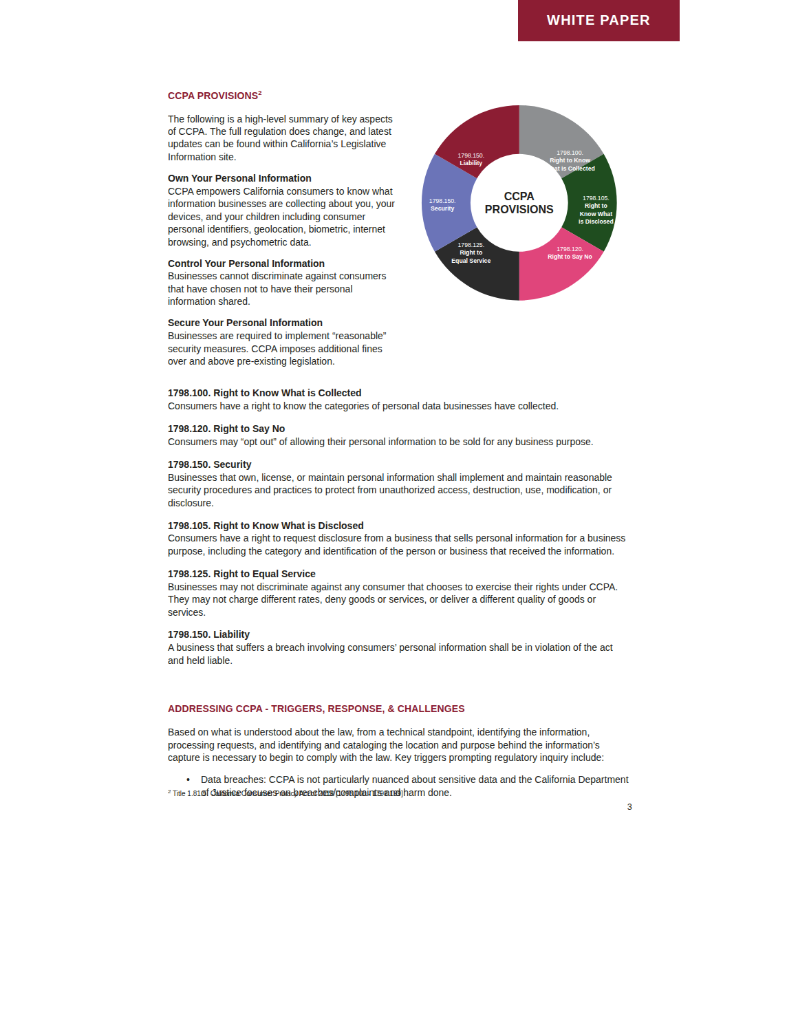WHITE PAPER
CCPA PROVISIONS2
The following is a high-level summary of key aspects of CCPA. The full regulation does change, and latest updates can be found within California’s Legislative Information site.
Own Your Personal Information
CCPA empowers California consumers to know what information businesses are collecting about you, your devices, and your children including consumer personal identifiers, geolocation, biometric, internet browsing, and psychometric data.
Control Your Personal Information
Businesses cannot discriminate against consumers that have chosen not to have their personal information shared.
Secure Your Personal Information
Businesses are required to implement “reasonable” security measures. CCPA imposes additional fines over and above pre-existing legislation.
1798.100. Right to Know What is Collected 1798.105. Right to Know What is Disclosed 1798.120. Right to Say No 1798.125. Right to Equal Service 1798.150. Security 1798.150. Liability CCPA PROVISIONS
1798.100. Right to Know What is Collected
Consumers have a right to know the categories of personal data businesses have collected.
1798.120. Right to Say No
Consumers may “opt out” of allowing their personal information to be sold for any business purpose.
1798.150. Security
Businesses that own, license, or maintain personal information shall implement and maintain reasonable security procedures and practices to protect from unauthorized access, destruction, use, modification, or disclosure.
1798.105. Right to Know What is Disclosed
Consumers have a right to request disclosure from a business that sells personal information for a business purpose, including the category and identification of the person or business that received the information.
1798.125. Right to Equal Service
Businesses may not discriminate against any consumer that chooses to exercise their rights under CCPA. They may not charge different rates, deny goods or services, or deliver a different quality of goods or services.
1798.150. Liability
A business that suffers a breach involving consumers’ personal information shall be in violation of the act and held liable.
ADDRESSING CCPA - TRIGGERS, RESPONSE, & CHALLENGES
Based on what is understood about the law, from a technical standpoint, identifying the information, processing requests, and identifying and cataloging the location and purpose behind the information’s capture is necessary to begin to comply with the law. Key triggers prompting regulatory inquiry include:
Data breaches: CCPA is not particularly nuanced about sensitive data and the California Department of Justice focuses on breaches/complaints and harm done.
2 Title 1.81.5. California Consumer Privacy Act of 2018 [1798.100 - 1798.199]
3